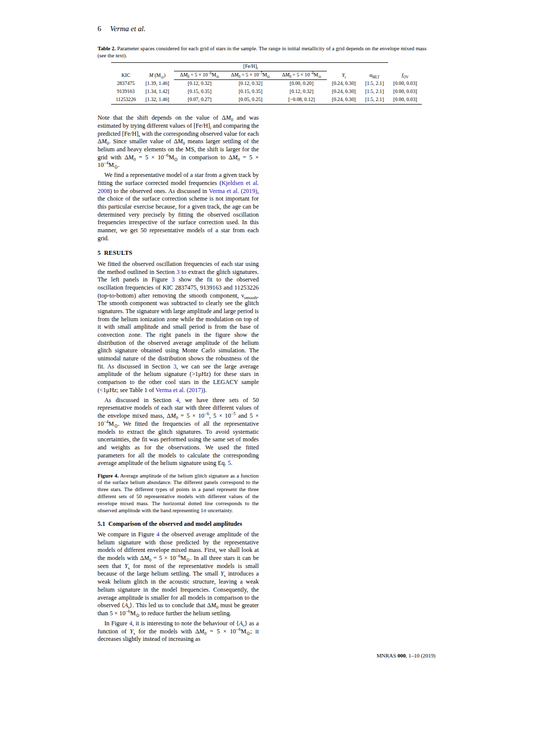6 Verma et al.
Table 2. Parameter spaces considered for each grid of stars in the sample. The range in initial metallicity of a grid depends on the envelope mixed mass (see the text).
| KIC | M (M ⊙ ) | [Fe/H] i | Y i | α MLT | f OV |
| Δ M 0 = 5 × 10 −6 M ⊙ | Δ M 0 = 5 × 10 −5 M ⊙ | Δ M 0 = 5 × 10 −4 M ⊙ |
| 2837475 | [1.39, 1.46] | [0.12, 0.32] | [0.12, 0.32] | [0.00, 0.20] | [0.24, 0.30] | [1.5, 2.1] | [0.00, 0.03] |
| 9139163 | [1.34, 1.42] | [0.15, 0.35] | [0.15, 0.35] | [0.12, 0.32] | [0.24, 0.30] | [1.5, 2.1] | [0.00, 0.03] |
| 11253226 | [1.32, 1.46] | [0.07, 0.27] | [0.05, 0.25] | [−0.08, 0.12] | [0.24, 0.30] | [1.5, 2.1] | [0.00, 0.03] |
Note that the shift depends on the value of ΔM0 and was estimated by trying different values of [Fe/H]i and comparing the predicted [Fe/H]s with the corresponding observed value for each ΔM0. Since smaller value of ΔM0 means larger settling of the helium and heavy elements on the MS, the shift is larger for the grid with ΔM0 = 5 × 10−6M⊙ in comparison to ΔM0 = 5 × 10−4M⊙.
We find a representative model of a star from a given track by fitting the surface corrected model frequencies (Kjeldsen et al. 2008) to the observed ones. As discussed in Verma et al. (2019), the choice of the surface correction scheme is not important for this particular exercise because, for a given track, the age can be determined very precisely by fitting the observed oscillation frequencies irrespective of the surface correction used. In this manner, we get 50 representative models of a star from each grid.
5 Results
We fitted the observed oscillation frequencies of each star using the method outlined in Section 3 to extract the glitch signatures. The left panels in Figure 3 show the fit to the observed oscillation frequencies of KIC 2837475, 9139163 and 11253226 (top-to-bottom) after removing the smooth component, νsmooth. The smooth component was subtracted to clearly see the glitch signatures. The signature with large amplitude and large period is from the helium ionization zone while the modulation on top of it with small amplitude and small period is from the base of convection zone. The right panels in the figure show the distribution of the observed average amplitude of the helium glitch signature obtained using Monte Carlo simulation. The unimodal nature of the distribution shows the robustness of the fit. As discussed in Section 3, we can see the large average amplitude of the helium signature (>1μHz) for these stars in comparison to the other cool stars in the LEGACY sample (<1μHz; see Table 1 of Verma et al. (2017)).
As discussed in Section 4, we have three sets of 50 representative models of each star with three different values of the envelope mixed mass, ΔM0 = 5 × 10−6, 5 × 10−5 and 5 × 10−4M⊙. We fitted the frequencies of all the representative models to extract the glitch signatures. To avoid systematic uncertainties, the fit was performed using the same set of modes and weights as for the observations. We used the fitted parameters for all the models to calculate the corresponding average amplitude of the helium signature using Eq. 5.
Figure 4. Average amplitude of the helium glitch signature as a function of the surface helium abundance. The different panels correspond to the three stars. The different types of points in a panel represent the three different sets of 50 representative models with different values of the envelope mixed mass. The horizontal dotted line corresponds to the observed amplitude with the band representing 1σ uncertainty.
5.1 Comparison of the observed and model amplitudes
We compare in Figure 4 the observed average amplitude of the helium signature with those predicted by the representative models of different envelope mixed mass. First, we shall look at the models with ΔM0 = 5 × 10−6M⊙. In all three stars it can be seen that Ys for most of the representative models is small because of the large helium settling. The small Ys introduces a weak helium glitch in the acoustic structure, leaving a weak helium signature in the model frequencies. Consequently, the average amplitude is smaller for all models in comparison to the observed ⟨Aν⟩. This led us to conclude that ΔM0 must be greater than 5 × 10−6M⊙ to reduce further the helium settling.
In Figure 4, it is interesting to note the behaviour of ⟨Aν⟩ as a function of Ys for the models with ΔM0 = 5 × 10−6M⊙; it decreases slightly instead of increasing as
MNRAS 000, 1–10 (2019)